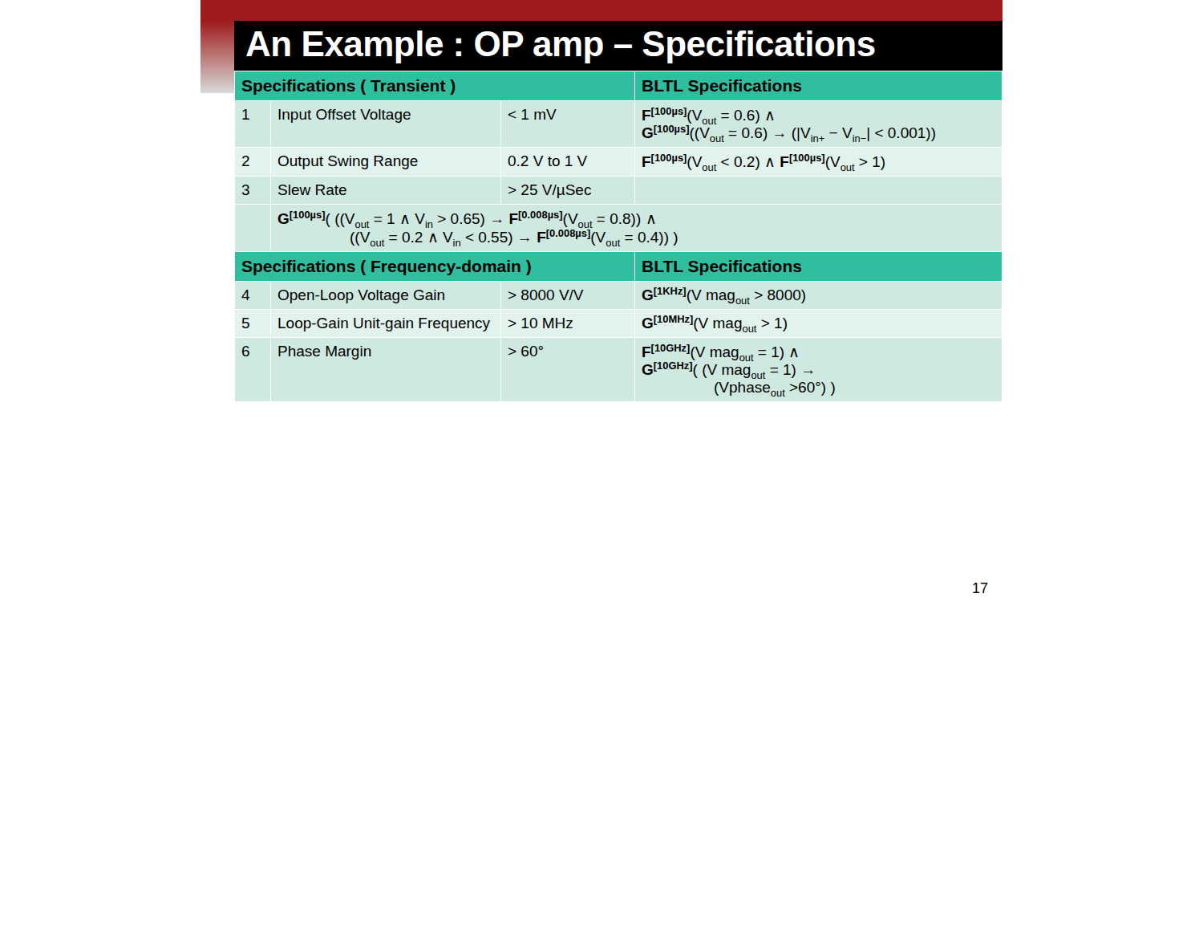An Example : OP amp – Specifications
| Specifications ( Transient ) | BLTL Specifications |
| --- | --- |
| 1 | Input Offset Voltage | < 1 mV | F [100µs] (V out = 0.6) ∧ G [100µs] ((V out = 0.6) → (/V in+ − V in− / < 0.001)) |
| 2 | Output Swing Range | 0.2 V to 1 V | F [100µs] (V out < 0.2) ∧ F [100µs] (V out > 1) |
| 3 | Slew Rate | > 25 V/µSec | |
| | G [100µs] ( ((V out = 1 ∧ V in > 0.65) → F [0.008µs] (V out = 0.8)) ∧ ((V out = 0.2 ∧ V in < 0.55) → F [0.008µs] (V out = 0.4)) ) |
| Specifications ( Frequency-domain ) | BLTL Specifications |
| 4 | Open-Loop Voltage Gain | > 8000 V/V | G [1KHz] (V mag out > 8000) |
| 5 | Loop-Gain Unit-gain Frequency | > 10 MHz | G [10MHz] (V mag out > 1) |
| 6 | Phase Margin | > 60° | F [10GHz] (V mag out = 1) ∧ G [10GHz] ( (V mag out = 1) → (Vphase out >60°) ) |
17